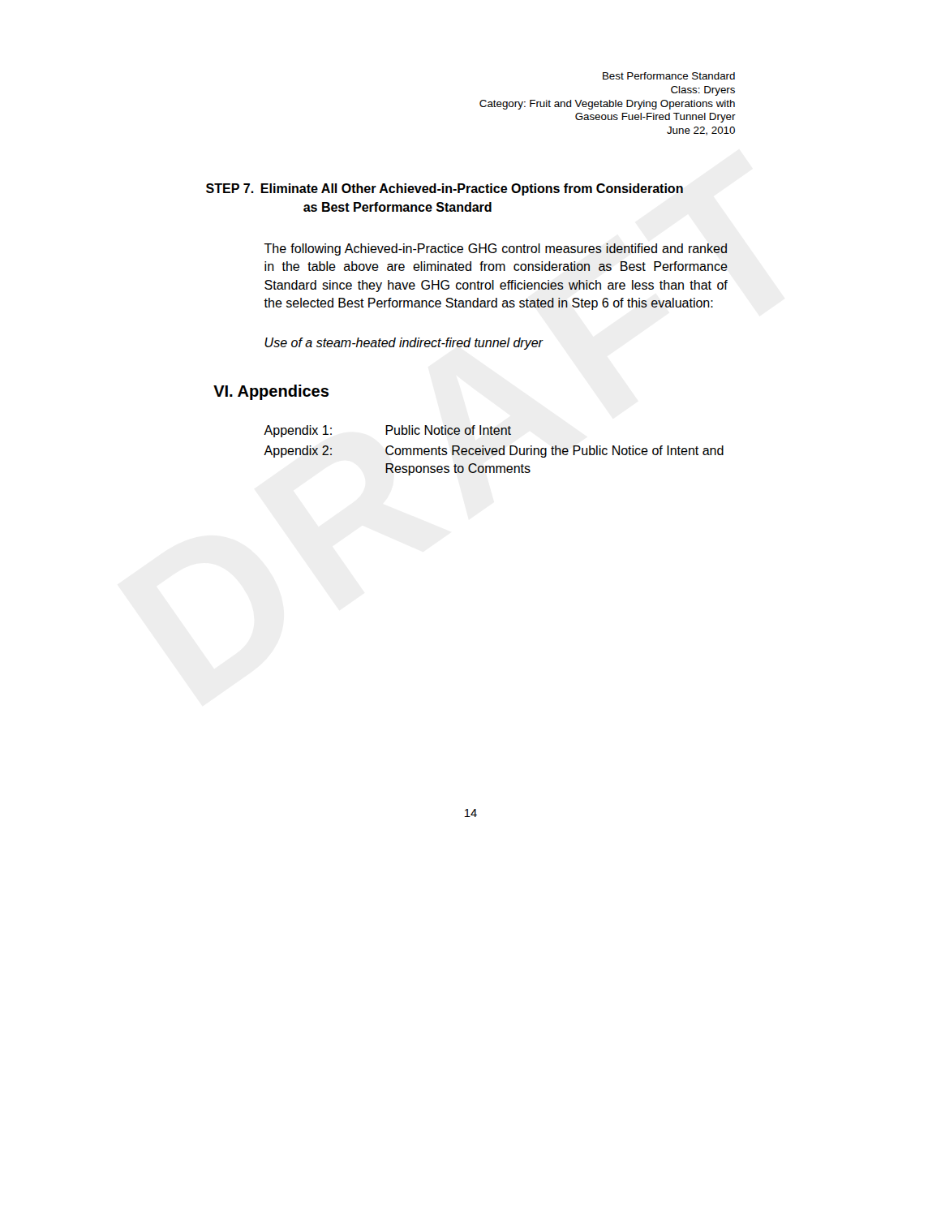DRAFT
Best Performance Standard
Class: Dryers
Category: Fruit and Vegetable Drying Operations with
Gaseous Fuel-Fired Tunnel Dryer
June 22, 2010
STEP 7.
Eliminate All Other Achieved-in-Practice Options from Consideration as Best Performance Standard
The following Achieved-in-Practice GHG control measures identified and ranked in the table above are eliminated from consideration as Best Performance Standard since they have GHG control efficiencies which are less than that of the selected Best Performance Standard as stated in Step 6 of this evaluation:
Use of a steam-heated indirect-fired tunnel dryer
VI. Appendices
Appendix 1:
Public Notice of Intent
Appendix 2:
Comments Received During the Public Notice of Intent and Responses to Comments
14